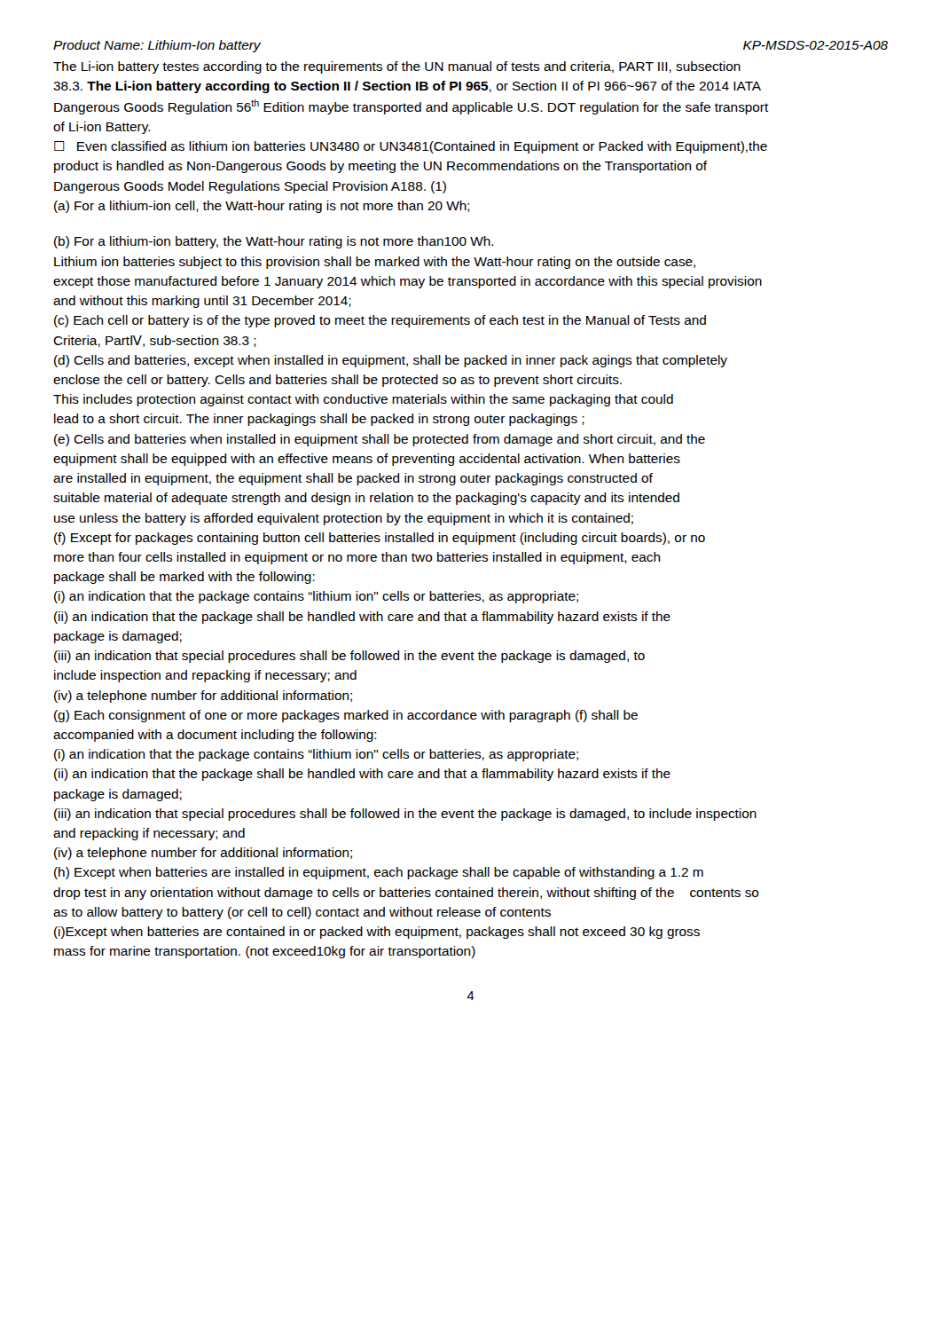Product Name: Lithium-Ion battery KP-MSDS-02-2015-A08
The Li-ion battery testes according to the requirements of the UN manual of tests and criteria, PART III, subsection
38.3. The Li-ion battery according to Section II / Section IB of PI 965, or Section II of PI 966~967 of the 2014 IATA
Dangerous Goods Regulation 56th Edition maybe transported and applicable U.S. DOT regulation for the safe transport
of Li-ion Battery.
☐ Even classified as lithium ion batteries UN3480 or UN3481(Contained in Equipment or Packed with Equipment),the
product is handled as Non-Dangerous Goods by meeting the UN Recommendations on the Transportation of
Dangerous Goods Model Regulations Special Provision A188. (1)
(a) For a lithium-ion cell, the Watt-hour rating is not more than 20 Wh;
(b) For a lithium-ion battery, the Watt-hour rating is not more than100 Wh.
Lithium ion batteries subject to this provision shall be marked with the Watt-hour rating on the outside case,
except those manufactured before 1 January 2014 which may be transported in accordance with this special provision
and without this marking until 31 December 2014;
(c) Each cell or battery is of the type proved to meet the requirements of each test in the Manual of Tests and
Criteria, PartⅣ, sub-section 38.3 ;
(d) Cells and batteries, except when installed in equipment, shall be packed in inner pack agings that completely
enclose the cell or battery. Cells and batteries shall be protected so as to prevent short circuits.
This includes protection against contact with conductive materials within the same packaging that could
lead to a short circuit. The inner packagings shall be packed in strong outer packagings ;
(e) Cells and batteries when installed in equipment shall be protected from damage and short circuit, and the
equipment shall be equipped with an effective means of preventing accidental activation. When batteries
are installed in equipment, the equipment shall be packed in strong outer packagings constructed of
suitable material of adequate strength and design in relation to the packaging's capacity and its intended
use unless the battery is afforded equivalent protection by the equipment in which it is contained;
(f) Except for packages containing button cell batteries installed in equipment (including circuit boards), or no
more than four cells installed in equipment or no more than two batteries installed in equipment, each
package shall be marked with the following:
(i) an indication that the package contains “lithium ion" cells or batteries, as appropriate;
(ii) an indication that the package shall be handled with care and that a flammability hazard exists if the
package is damaged;
(iii) an indication that special procedures shall be followed in the event the package is damaged, to
include inspection and repacking if necessary; and
(iv) a telephone number for additional information;
(g) Each consignment of one or more packages marked in accordance with paragraph (f) shall be
accompanied with a document including the following:
(i) an indication that the package contains “lithium ion" cells or batteries, as appropriate;
(ii) an indication that the package shall be handled with care and that a flammability hazard exists if the
package is damaged;
(iii) an indication that special procedures shall be followed in the event the package is damaged, to include inspection
and repacking if necessary; and
(iv) a telephone number for additional information;
(h) Except when batteries are installed in equipment, each package shall be capable of withstanding a 1.2 m
drop test in any orientation without damage to cells or batteries contained therein, without shifting of the contents so
as to allow battery to battery (or cell to cell) contact and without release of contents
(i)Except when batteries are contained in or packed with equipment, packages shall not exceed 30 kg gross
mass for marine transportation. (not exceed10kg for air transportation)
4